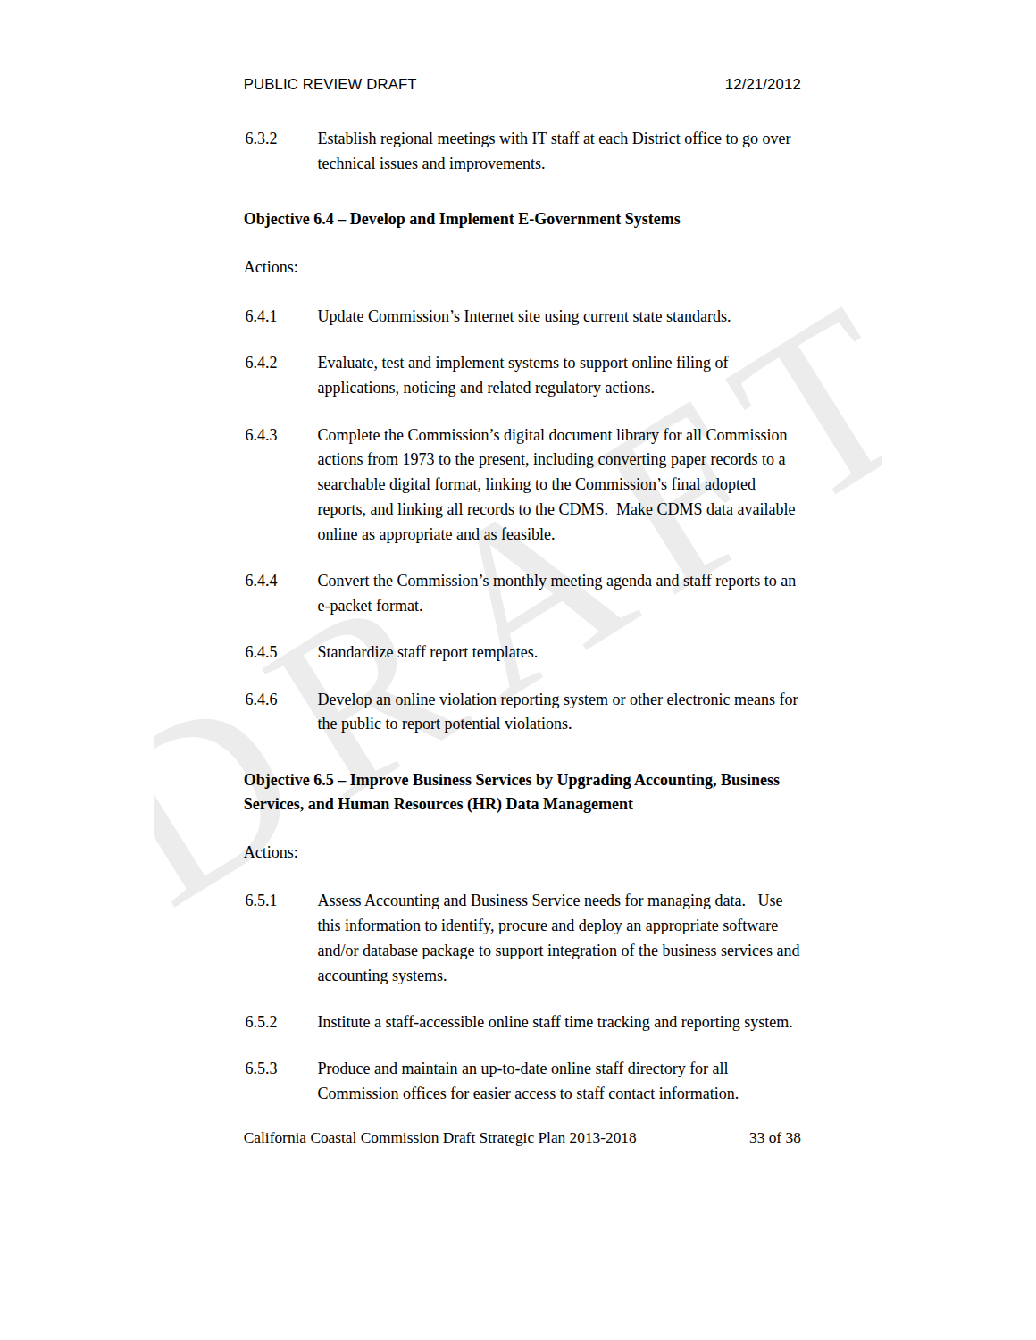DRAFT
Public Review Draft 12/21/2012
6.3.2 Establish regional meetings with IT staff at each District office to go over technical issues and improvements.
Objective 6.4 – Develop and Implement E-Government Systems
Actions:
6.4.1 Update Commission’s Internet site using current state standards.
6.4.2 Evaluate, test and implement systems to support online filing of applications, noticing and related regulatory actions.
6.4.3 Complete the Commission’s digital document library for all Commission actions from 1973 to the present, including converting paper records to a searchable digital format, linking to the Commission’s final adopted reports, and linking all records to the CDMS. Make CDMS data available online as appropriate and as feasible.
6.4.4 Convert the Commission’s monthly meeting agenda and staff reports to an e-packet format.
6.4.5 Standardize staff report templates.
6.4.6 Develop an online violation reporting system or other electronic means for the public to report potential violations.
Objective 6.5 – Improve Business Services by Upgrading Accounting, Business Services, and Human Resources (HR) Data Management
Actions:
6.5.1 Assess Accounting and Business Service needs for managing data. Use this information to identify, procure and deploy an appropriate software and/or database package to support integration of the business services and accounting systems.
6.5.2 Institute a staff-accessible online staff time tracking and reporting system.
6.5.3 Produce and maintain an up-to-date online staff directory for all Commission offices for easier access to staff contact information.
California Coastal Commission Draft Strategic Plan 2013-2018 33 of 38